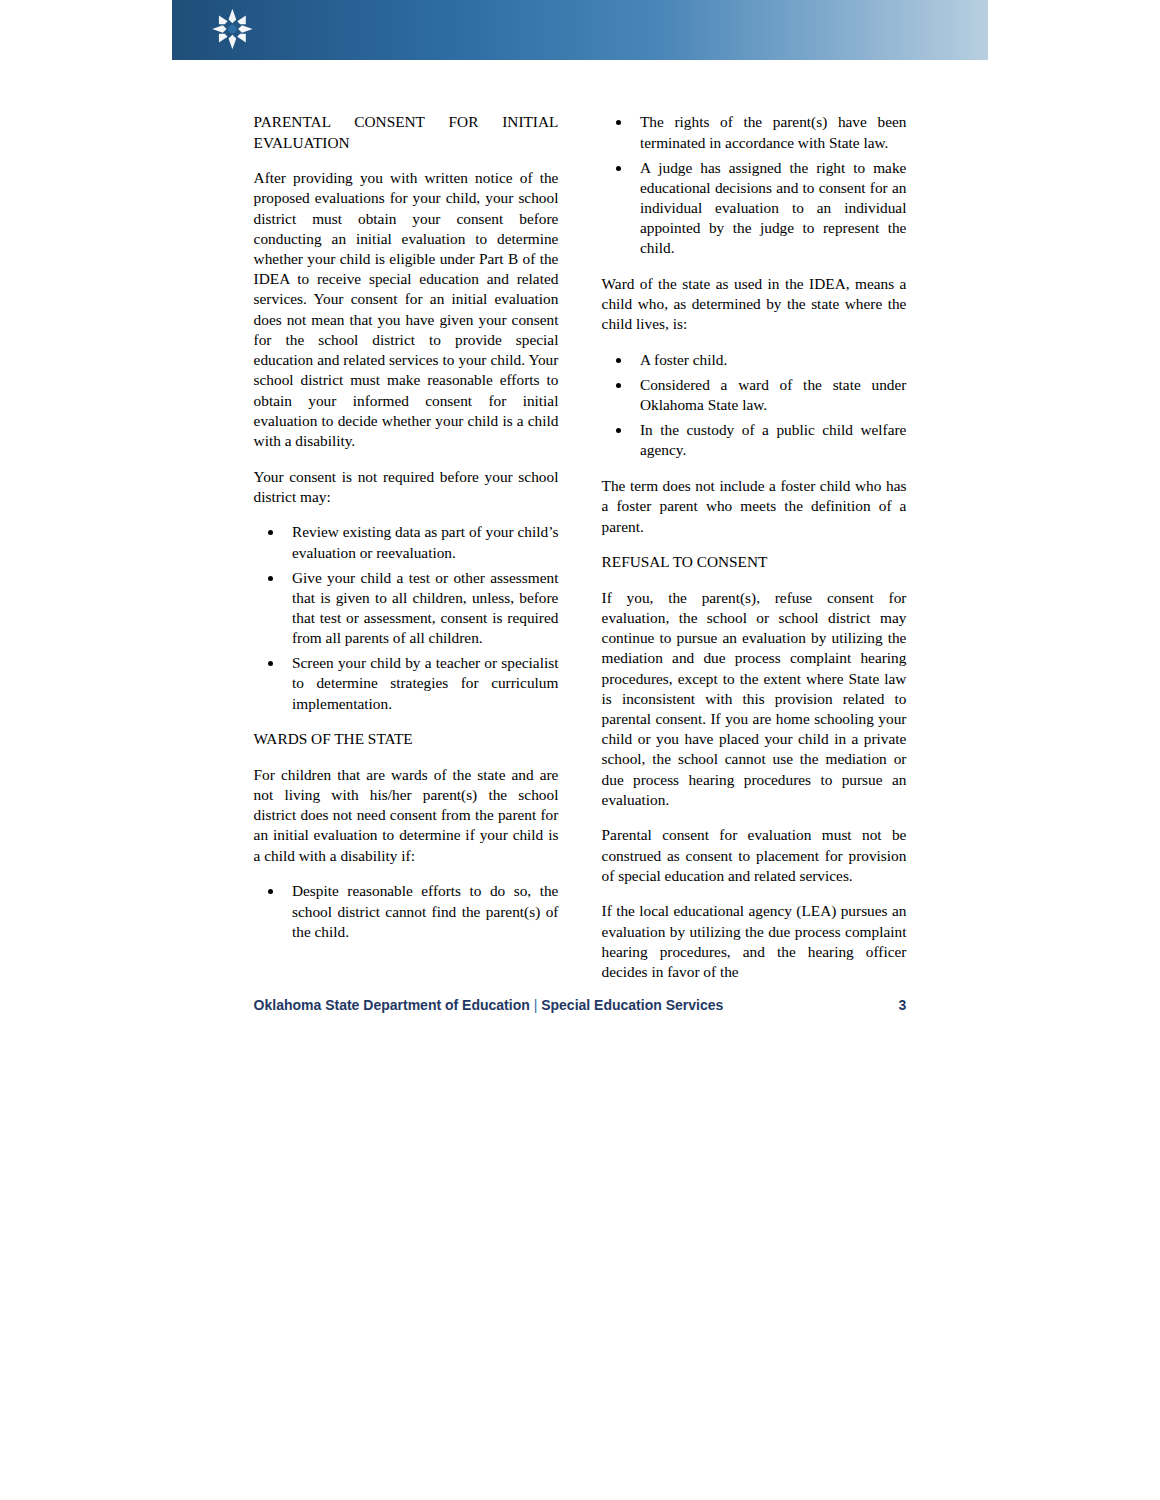PARENTAL CONSENT FOR INITIAL EVALUATION
After providing you with written notice of the proposed evaluations for your child, your school district must obtain your consent before conducting an initial evaluation to determine whether your child is eligible under Part B of the IDEA to receive special education and related services. Your consent for an initial evaluation does not mean that you have given your consent for the school district to provide special education and related services to your child. Your school district must make reasonable efforts to obtain your informed consent for initial evaluation to decide whether your child is a child with a disability.
Your consent is not required before your school district may:
Review existing data as part of your child’s evaluation or reevaluation.
Give your child a test or other assessment that is given to all children, unless, before that test or assessment, consent is required from all parents of all children.
Screen your child by a teacher or specialist to determine strategies for curriculum implementation.
WARDS OF THE STATE
For children that are wards of the state and are not living with his/her parent(s) the school district does not need consent from the parent for an initial evaluation to determine if your child is a child with a disability if:
Despite reasonable efforts to do so, the school district cannot find the parent(s) of the child.
The rights of the parent(s) have been terminated in accordance with State law.
A judge has assigned the right to make educational decisions and to consent for an individual evaluation to an individual appointed by the judge to represent the child.
Ward of the state as used in the IDEA, means a child who, as determined by the state where the child lives, is:
A foster child.
Considered a ward of the state under Oklahoma State law.
In the custody of a public child welfare agency.
The term does not include a foster child who has a foster parent who meets the definition of a parent.
REFUSAL TO CONSENT
If you, the parent(s), refuse consent for evaluation, the school or school district may continue to pursue an evaluation by utilizing the mediation and due process complaint hearing procedures, except to the extent where State law is inconsistent with this provision related to parental consent. If you are home schooling your child or you have placed your child in a private school, the school cannot use the mediation or due process hearing procedures to pursue an evaluation.
Parental consent for evaluation must not be construed as consent to placement for provision of special education and related services.
If the local educational agency (LEA) pursues an evaluation by utilizing the due process complaint hearing procedures, and the hearing officer decides in favor of the
Oklahoma State Department of Education | Special Education Services
3